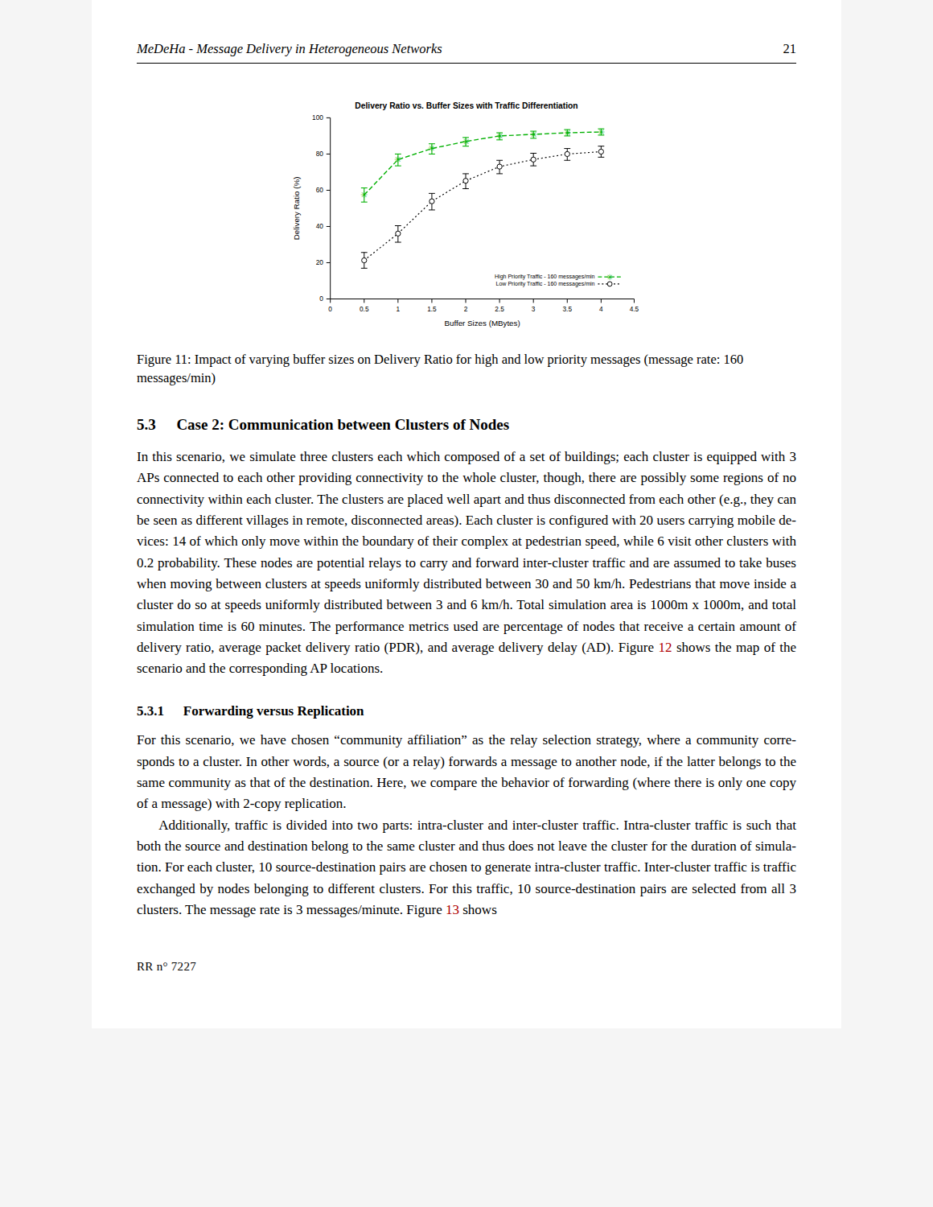MeDeHa - Message Delivery in Heterogeneous Networks 21
Delivery Ratio vs. Buffer Sizes with Traffic Differentiation Delivery Ratio vs. Buffer Sizes with Traffic Differentiation 0 20 40 60 80 100 0 0.5 1 1.5 2 2.5 3 3.5 4 4.5 Buffer Sizes (MBytes) Delivery Ratio (%) ✳ ✳ ✳ ✳ ✳ ✳ ✳ ✳ High Priority Traffic - 160 messages/min ✳ Low Priority Traffic - 160 messages/min
Figure 11: Impact of varying buffer sizes on Delivery Ratio for high and low priority messages (message rate: 160 messages/min)
5.3 Case 2: Communication between Clusters of Nodes
In this scenario, we simulate three clusters each which composed of a set of buildings; each cluster is equipped with 3 APs connected to each other providing connectivity to the whole cluster, though, there are possibly some regions of no connectivity within each cluster. The clusters are placed well apart and thus disconnected from each other (e.g., they can be seen as different villages in remote, disconnected areas). Each cluster is configured with 20 users carrying mobile devices: 14 of which only move within the boundary of their complex at pedestrian speed, while 6 visit other clusters with 0.2 probability. These nodes are potential relays to carry and forward inter-cluster traffic and are assumed to take buses when moving between clusters at speeds uniformly distributed between 30 and 50 km/h. Pedestrians that move inside a cluster do so at speeds uniformly distributed between 3 and 6 km/h. Total simulation area is 1000m x 1000m, and total simulation time is 60 minutes. The performance metrics used are percentage of nodes that receive a certain amount of delivery ratio, average packet delivery ratio (PDR), and average delivery delay (AD). Figure 12 shows the map of the scenario and the corresponding AP locations.
5.3.1 Forwarding versus Replication
For this scenario, we have chosen “community affiliation” as the relay selection strategy, where a community corresponds to a cluster. In other words, a source (or a relay) forwards a message to another node, if the latter belongs to the same community as that of the destination. Here, we compare the behavior of forwarding (where there is only one copy of a message) with 2-copy replication.
Additionally, traffic is divided into two parts: intra-cluster and inter-cluster traffic. Intra-cluster traffic is such that both the source and destination belong to the same cluster and thus does not leave the cluster for the duration of simulation. For each cluster, 10 source-destination pairs are chosen to generate intra-cluster traffic. Inter-cluster traffic is traffic exchanged by nodes belonging to different clusters. For this traffic, 10 source-destination pairs are selected from all 3 clusters. The message rate is 3 messages/minute. Figure 13 shows
RR n° 7227